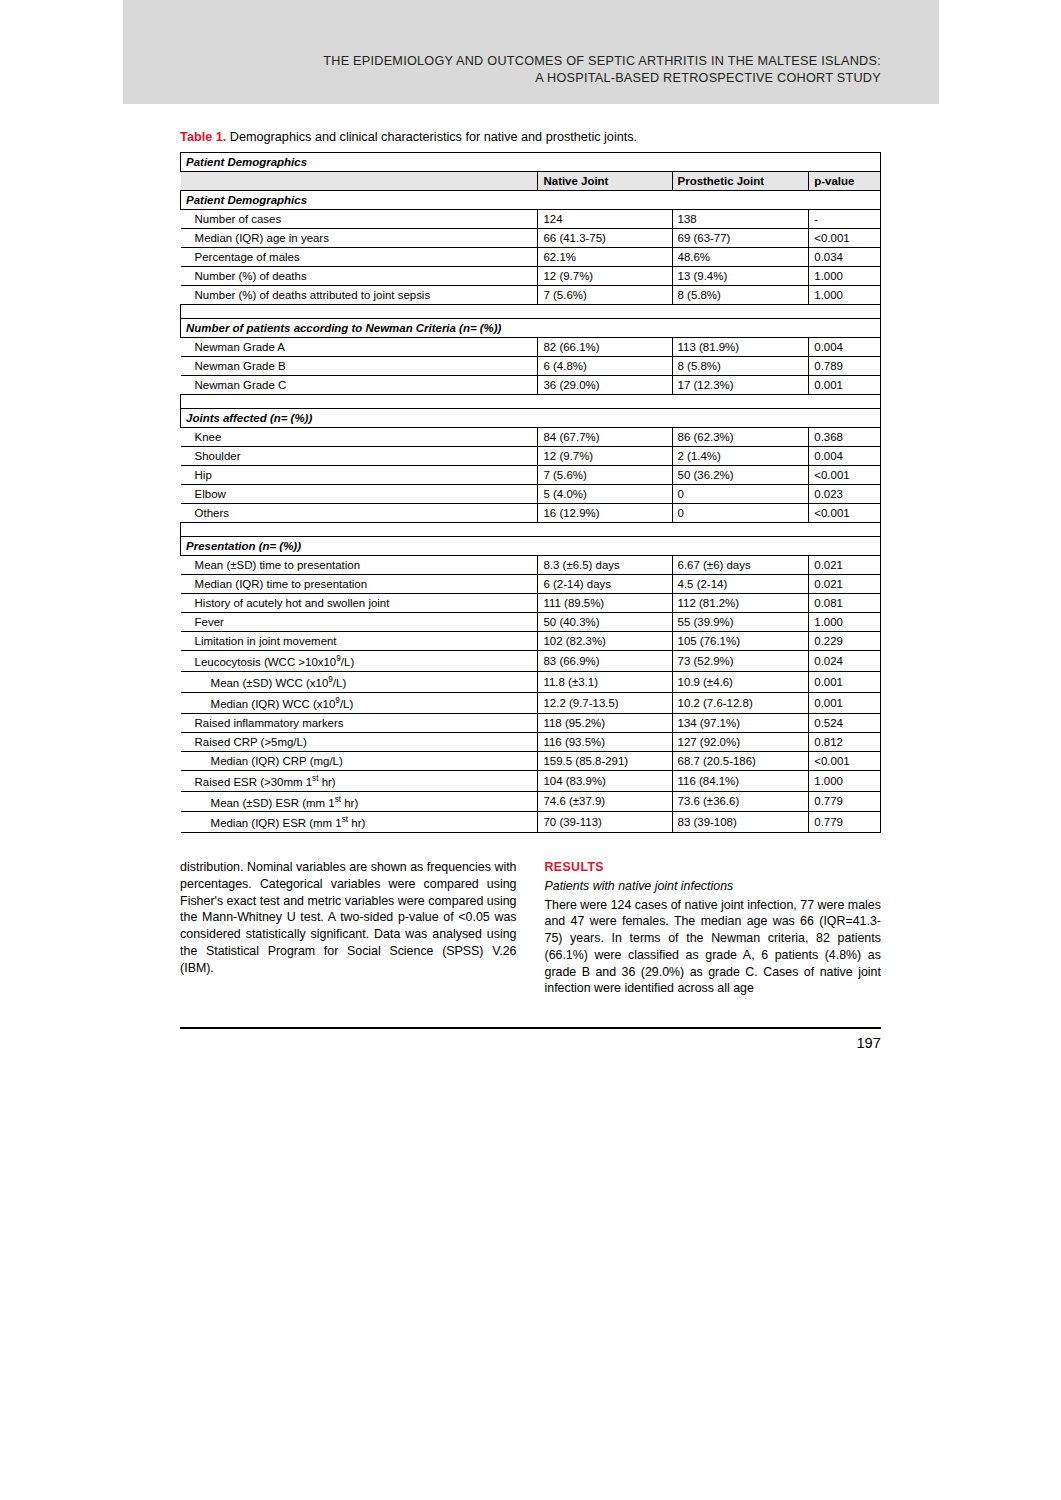The Epidemiology and Outcomes of Septic Arthritis in the Maltese Islands:
A Hospital-Based Retrospective Cohort Study
Table 1. Demographics and clinical characteristics for native and prosthetic joints.
| Patient Demographics |
| | Native Joint | Prosthetic Joint | p-value |
| Patient Demographics |
| Number of cases | 124 | 138 | - |
| Median (IQR) age in years | 66 (41.3-75) | 69 (63-77) | <0.001 |
| Percentage of males | 62.1% | 48.6% | 0.034 |
| Number (%) of deaths | 12 (9.7%) | 13 (9.4%) | 1.000 |
| Number (%) of deaths attributed to joint sepsis | 7 (5.6%) | 8 (5.8%) | 1.000 |
| Number of patients according to Newman Criteria (n= (%)) |
| Newman Grade A | 82 (66.1%) | 113 (81.9%) | 0.004 |
| Newman Grade B | 6 (4.8%) | 8 (5.8%) | 0.789 |
| Newman Grade C | 36 (29.0%) | 17 (12.3%) | 0.001 |
| Joints affected (n= (%)) |
| Knee | 84 (67.7%) | 86 (62.3%) | 0.368 |
| Shoulder | 12 (9.7%) | 2 (1.4%) | 0.004 |
| Hip | 7 (5.6%) | 50 (36.2%) | <0.001 |
| Elbow | 5 (4.0%) | 0 | 0.023 |
| Others | 16 (12.9%) | 0 | <0.001 |
| Presentation (n= (%)) |
| Mean (±SD) time to presentation | 8.3 (±6.5) days | 6.67 (±6) days | 0.021 |
| Median (IQR) time to presentation | 6 (2-14) days | 4.5 (2-14) | 0.021 |
| History of acutely hot and swollen joint | 111 (89.5%) | 112 (81.2%) | 0.081 |
| Fever | 50 (40.3%) | 55 (39.9%) | 1.000 |
| Limitation in joint movement | 102 (82.3%) | 105 (76.1%) | 0.229 |
| Leucocytosis (WCC >10x10 9 /L) | 83 (66.9%) | 73 (52.9%) | 0.024 |
| Mean (±SD) WCC (x10 9 /L) | 11.8 (±3.1) | 10.9 (±4.6) | 0.001 |
| Median (IQR) WCC (x10 9 /L) | 12.2 (9.7-13.5) | 10.2 (7.6-12.8) | 0.001 |
| Raised inflammatory markers | 118 (95.2%) | 134 (97.1%) | 0.524 |
| Raised CRP (>5mg/L) | 116 (93.5%) | 127 (92.0%) | 0.812 |
| Median (IQR) CRP (mg/L) | 159.5 (85.8-291) | 68.7 (20.5-186) | <0.001 |
| Raised ESR (>30mm 1 st hr) | 104 (83.9%) | 116 (84.1%) | 1.000 |
| Mean (±SD) ESR (mm 1 st hr) | 74.6 (±37.9) | 73.6 (±36.6) | 0.779 |
| Median (IQR) ESR (mm 1 st hr) | 70 (39-113) | 83 (39-108) | 0.779 |
distribution. Nominal variables are shown as frequencies with percentages. Categorical variables were compared using Fisher's exact test and metric variables were compared using the Mann-Whitney U test. A two-sided p-value of <0.05 was considered statistically significant. Data was analysed using the Statistical Program for Social Science (SPSS) V.26 (IBM).
RESULTS
Patients with native joint infections
There were 124 cases of native joint infection, 77 were males and 47 were females. The median age was 66 (IQR=41.3-75) years. In terms of the Newman criteria, 82 patients (66.1%) were classified as grade A, 6 patients (4.8%) as grade B and 36 (29.0%) as grade C. Cases of native joint infection were identified across all age
197